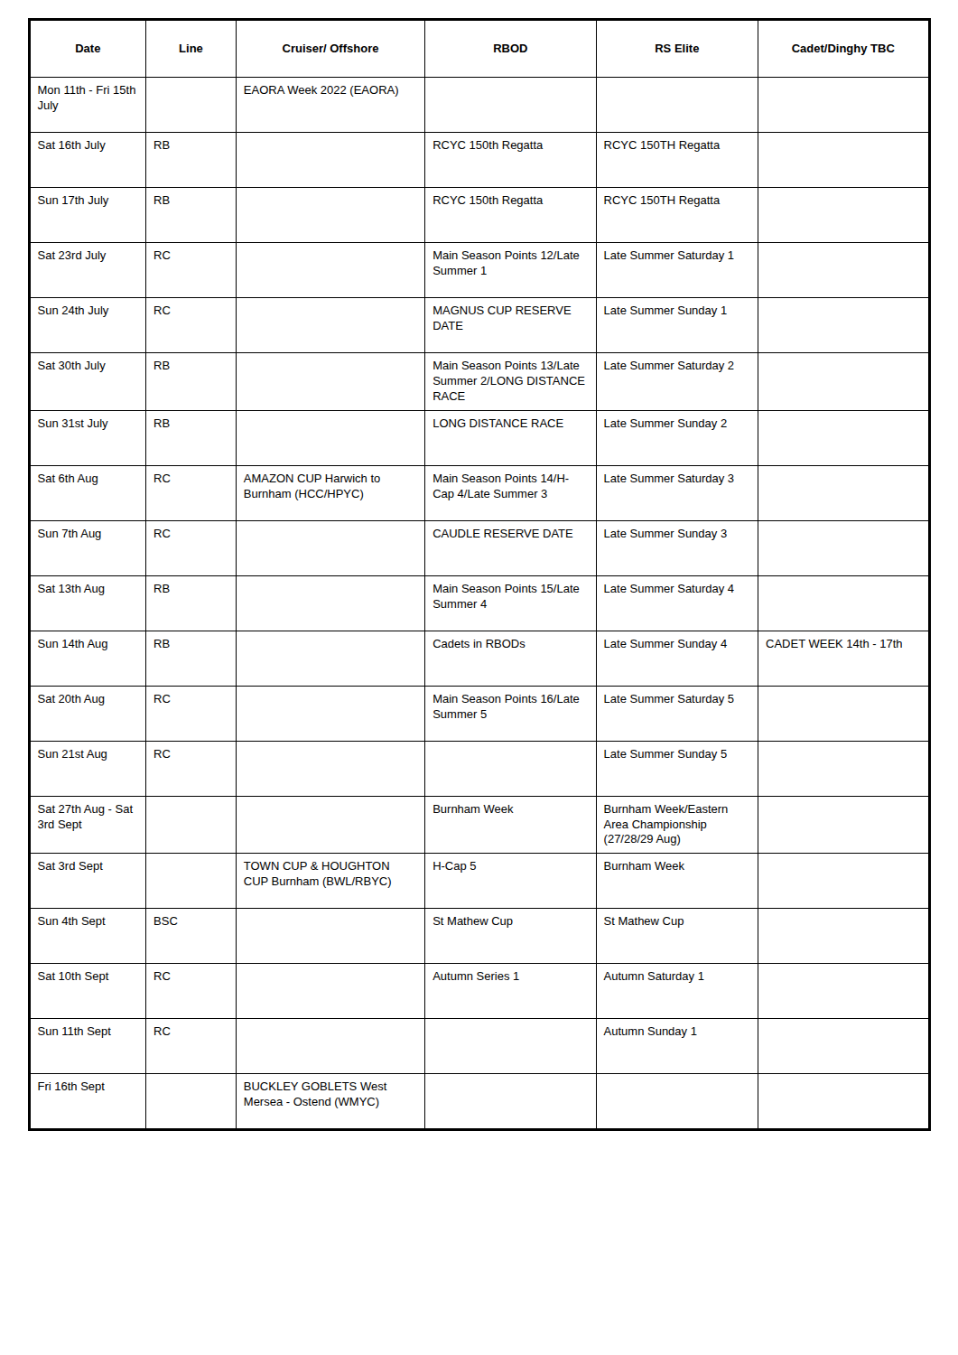| Date | Line | Cruiser/ Offshore | RBOD | RS Elite | Cadet/Dinghy TBC |
| --- | --- | --- | --- | --- | --- |
| Mon 11th - Fri 15th July | | EAORA Week 2022 (EAORA) | | | |
| Sat 16th July | RB | | RCYC 150th Regatta | RCYC 150TH Regatta | |
| Sun 17th July | RB | | RCYC 150th Regatta | RCYC 150TH Regatta | |
| Sat 23rd July | RC | | Main Season Points 12/Late Summer 1 | Late Summer Saturday 1 | |
| Sun 24th July | RC | | MAGNUS CUP RESERVE DATE | Late Summer Sunday 1 | |
| Sat 30th July | RB | | Main Season Points 13/Late Summer 2/LONG DISTANCE RACE | Late Summer Saturday 2 | |
| Sun 31st July | RB | | LONG DISTANCE RACE | Late Summer Sunday 2 | |
| Sat 6th Aug | RC | AMAZON CUP Harwich to Burnham (HCC/HPYC) | Main Season Points 14/H-Cap 4/Late Summer 3 | Late Summer Saturday 3 | |
| Sun 7th Aug | RC | | CAUDLE RESERVE DATE | Late Summer Sunday 3 | |
| Sat 13th Aug | RB | | Main Season Points 15/Late Summer 4 | Late Summer Saturday 4 | |
| Sun 14th Aug | RB | | Cadets in RBODs | Late Summer Sunday 4 | CADET WEEK 14th - 17th |
| Sat 20th Aug | RC | | Main Season Points 16/Late Summer 5 | Late Summer Saturday 5 | |
| Sun 21st Aug | RC | | | Late Summer Sunday 5 | |
| Sat 27th Aug - Sat 3rd Sept | | | Burnham Week | Burnham Week/Eastern Area Championship (27/28/29 Aug) | |
| Sat 3rd Sept | | TOWN CUP & HOUGHTON CUP Burnham (BWL/RBYC) | H-Cap 5 | Burnham Week | |
| Sun 4th Sept | BSC | | St Mathew Cup | St Mathew Cup | |
| Sat 10th Sept | RC | | Autumn Series 1 | Autumn Saturday 1 | |
| Sun 11th Sept | RC | | | Autumn Sunday 1 | |
| Fri 16th Sept | | BUCKLEY GOBLETS West Mersea - Ostend (WMYC) | | | |